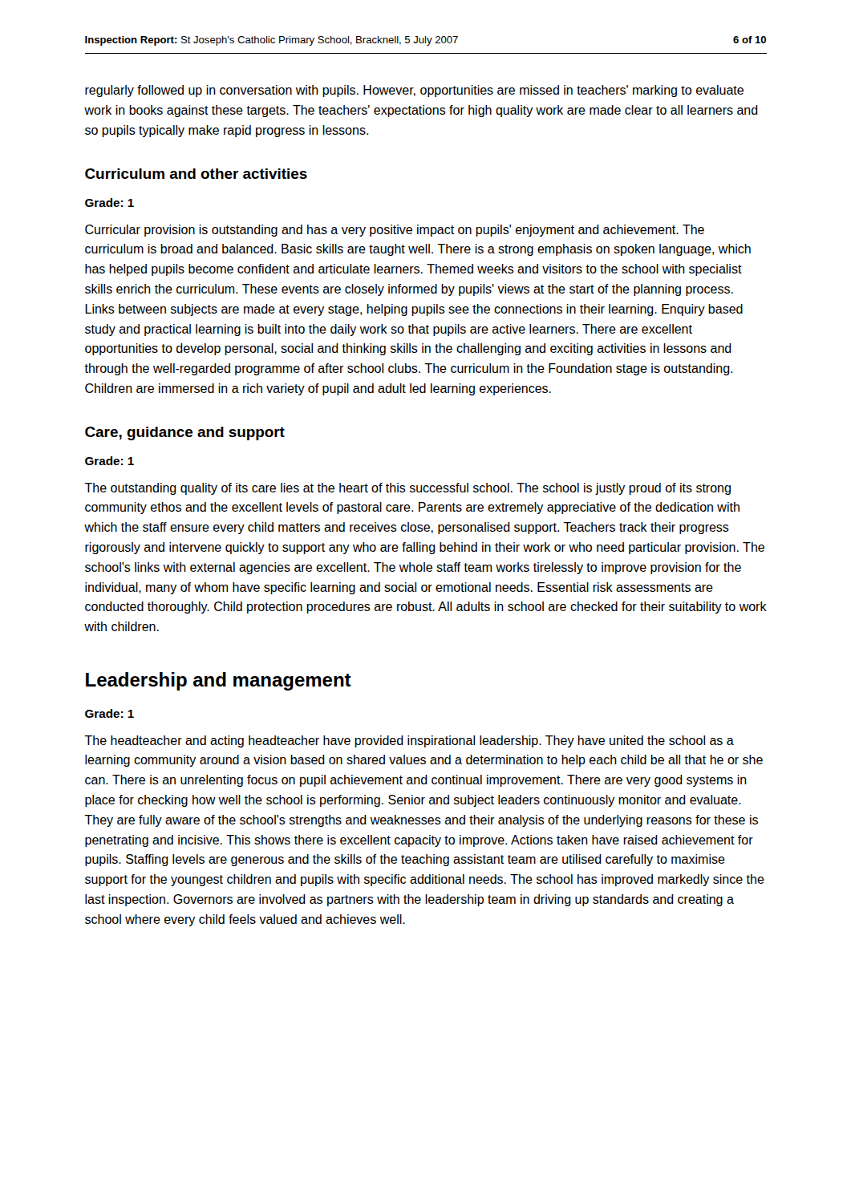Inspection Report: St Joseph's Catholic Primary School, Bracknell, 5 July 2007
6 of 10
regularly followed up in conversation with pupils. However, opportunities are missed in teachers' marking to evaluate work in books against these targets. The teachers' expectations for high quality work are made clear to all learners and so pupils typically make rapid progress in lessons.
Curriculum and other activities
Grade: 1
Curricular provision is outstanding and has a very positive impact on pupils' enjoyment and achievement. The curriculum is broad and balanced. Basic skills are taught well. There is a strong emphasis on spoken language, which has helped pupils become confident and articulate learners. Themed weeks and visitors to the school with specialist skills enrich the curriculum. These events are closely informed by pupils' views at the start of the planning process. Links between subjects are made at every stage, helping pupils see the connections in their learning. Enquiry based study and practical learning is built into the daily work so that pupils are active learners. There are excellent opportunities to develop personal, social and thinking skills in the challenging and exciting activities in lessons and through the well-regarded programme of after school clubs. The curriculum in the Foundation stage is outstanding. Children are immersed in a rich variety of pupil and adult led learning experiences.
Care, guidance and support
Grade: 1
The outstanding quality of its care lies at the heart of this successful school. The school is justly proud of its strong community ethos and the excellent levels of pastoral care. Parents are extremely appreciative of the dedication with which the staff ensure every child matters and receives close, personalised support. Teachers track their progress rigorously and intervene quickly to support any who are falling behind in their work or who need particular provision. The school's links with external agencies are excellent. The whole staff team works tirelessly to improve provision for the individual, many of whom have specific learning and social or emotional needs. Essential risk assessments are conducted thoroughly. Child protection procedures are robust. All adults in school are checked for their suitability to work with children.
Leadership and management
Grade: 1
The headteacher and acting headteacher have provided inspirational leadership. They have united the school as a learning community around a vision based on shared values and a determination to help each child be all that he or she can. There is an unrelenting focus on pupil achievement and continual improvement. There are very good systems in place for checking how well the school is performing. Senior and subject leaders continuously monitor and evaluate. They are fully aware of the school's strengths and weaknesses and their analysis of the underlying reasons for these is penetrating and incisive. This shows there is excellent capacity to improve. Actions taken have raised achievement for pupils. Staffing levels are generous and the skills of the teaching assistant team are utilised carefully to maximise support for the youngest children and pupils with specific additional needs. The school has improved markedly since the last inspection. Governors are involved as partners with the leadership team in driving up standards and creating a school where every child feels valued and achieves well.